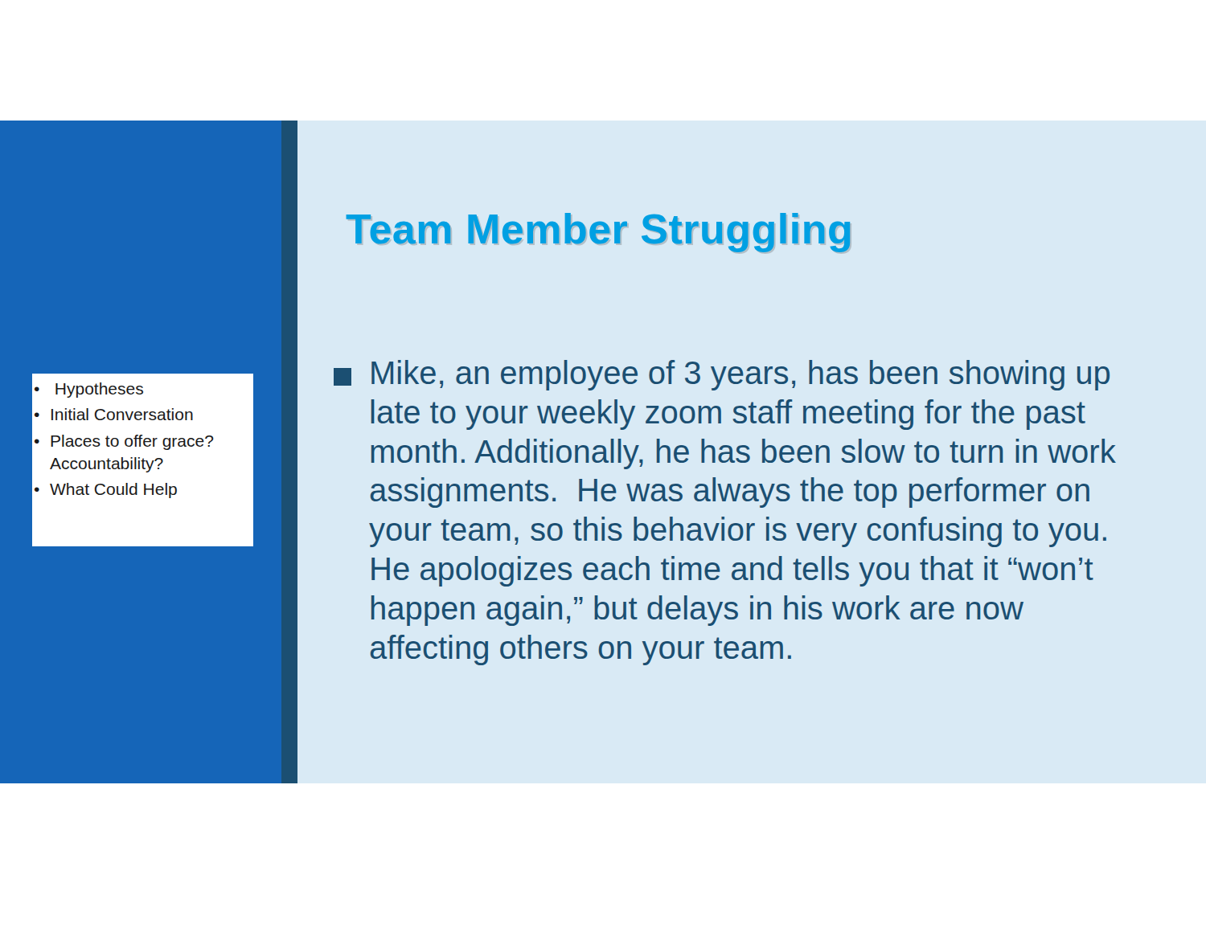Hypotheses
Initial Conversation
Places to offer grace? Accountability?
What Could Help
Team Member Struggling
Mike, an employee of 3 years, has been showing up late to your weekly zoom staff meeting for the past month. Additionally, he has been slow to turn in work assignments. He was always the top performer on your team, so this behavior is very confusing to you. He apologizes each time and tells you that it “won’t happen again,” but delays in his work are now affecting others on your team.